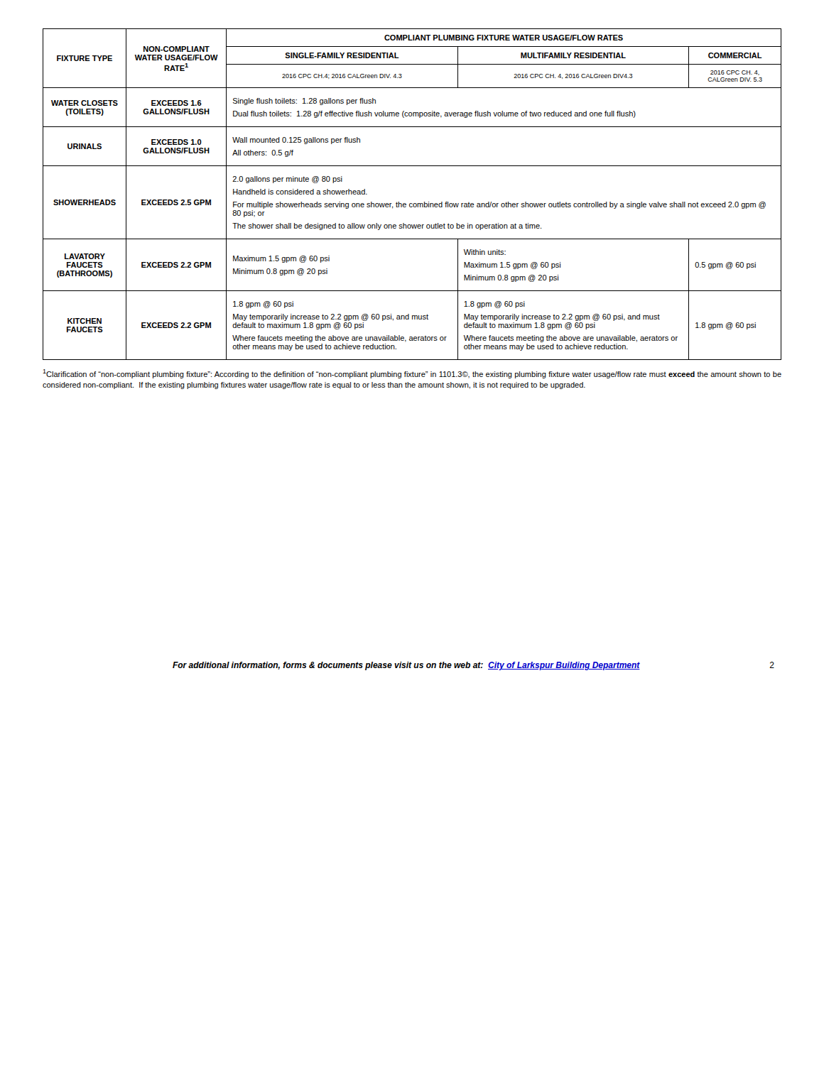| FIXTURE TYPE | NON-COMPLIANT WATER USAGE/FLOW RATE 1 | COMPLIANT PLUMBING FIXTURE WATER USAGE/FLOW RATES |
| --- | --- | --- |
| SINGLE-FAMILY RESIDENTIAL | MULTIFAMILY RESIDENTIAL | COMMERCIAL |
| 2016 CPC CH.4; 2016 CALGreen DIV. 4.3 | 2016 CPC CH. 4, 2016 CALGreen DIV4.3 | 2016 CPC CH. 4, CALGreen DIV. 5.3 |
| WATER CLOSETS (TOILETS) | EXCEEDS 1.6 GALLONS/FLUSH | Single flush toilets: 1.28 gallons per flush Dual flush toilets: 1.28 g/f effective flush volume (composite, average flush volume of two reduced and one full flush) |
| URINALS | EXCEEDS 1.0 GALLONS/FLUSH | Wall mounted 0.125 gallons per flush All others: 0.5 g/f |
| SHOWERHEADS | EXCEEDS 2.5 GPM | 2.0 gallons per minute @ 80 psi Handheld is considered a showerhead. For multiple showerheads serving one shower, the combined flow rate and/or other shower outlets controlled by a single valve shall not exceed 2.0 gpm @ 80 psi; or The shower shall be designed to allow only one shower outlet to be in operation at a time. |
| LAVATORY FAUCETS (BATHROOMS) | EXCEEDS 2.2 GPM | Maximum 1.5 gpm @ 60 psi Minimum 0.8 gpm @ 20 psi | Within units: Maximum 1.5 gpm @ 60 psi Minimum 0.8 gpm @ 20 psi | 0.5 gpm @ 60 psi |
| KITCHEN FAUCETS | EXCEEDS 2.2 GPM | 1.8 gpm @ 60 psi May temporarily increase to 2.2 gpm @ 60 psi, and must default to maximum 1.8 gpm @ 60 psi Where faucets meeting the above are unavailable, aerators or other means may be used to achieve reduction. | 1.8 gpm @ 60 psi May temporarily increase to 2.2 gpm @ 60 psi, and must default to maximum 1.8 gpm @ 60 psi Where faucets meeting the above are unavailable, aerators or other means may be used to achieve reduction. | 1.8 gpm @ 60 psi |
1Clarification of “non-compliant plumbing fixture”: According to the definition of “non-compliant plumbing fixture” in 1101.3©, the existing plumbing fixture water usage/flow rate must exceed the amount shown to be considered non-compliant. If the existing plumbing fixtures water usage/flow rate is equal to or less than the amount shown, it is not required to be upgraded.
For additional information, forms & documents please visit us on the web at: City of Larkspur Building Department 2